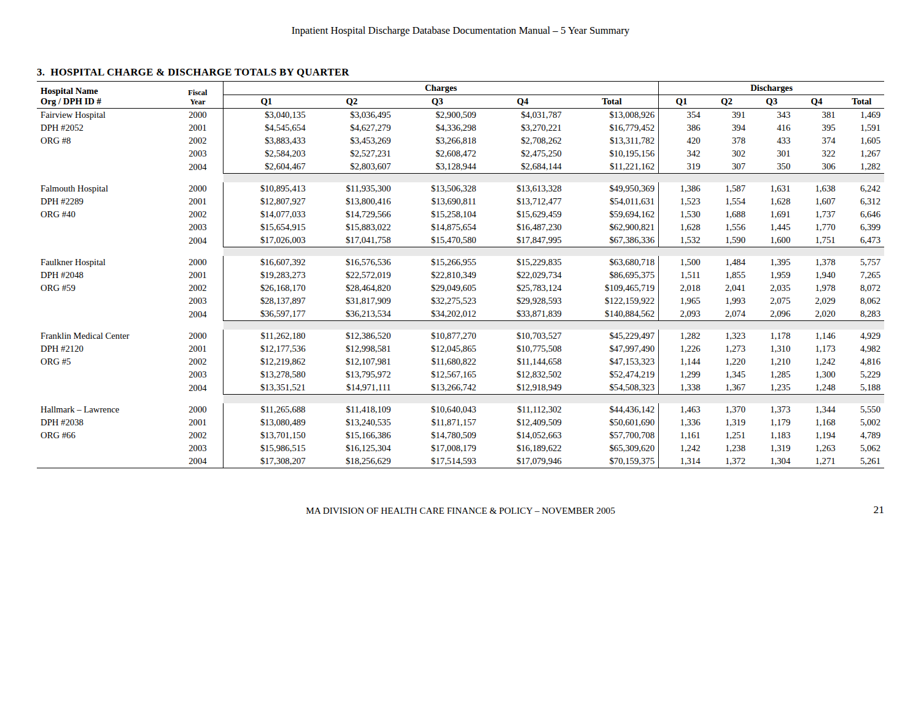Inpatient Hospital Discharge Database Documentation Manual – 5 Year Summary
3. HOSPITAL CHARGE & DISCHARGE TOTALS BY QUARTER
| Hospital Name Org / DPH ID # | Fiscal Year | Charges | Discharges |
| --- | --- | --- | --- |
| Q1 | Q2 | Q3 | Q4 | Total | Q1 | Q2 | Q3 | Q4 | Total |
| Fairview Hospital | 2000 | $3,040,135 | $3,036,495 | $2,900,509 | $4,031,787 | $13,008,926 | 354 | 391 | 343 | 381 | 1,469 |
| DPH #2052 | 2001 | $4,545,654 | $4,627,279 | $4,336,298 | $3,270,221 | $16,779,452 | 386 | 394 | 416 | 395 | 1,591 |
| ORG #8 | 2002 | $3,883,433 | $3,453,269 | $3,266,818 | $2,708,262 | $13,311,782 | 420 | 378 | 433 | 374 | 1,605 |
| | 2003 | $2,584,203 | $2,527,231 | $2,608,472 | $2,475,250 | $10,195,156 | 342 | 302 | 301 | 322 | 1,267 |
| | 2004 | $2,604,467 | $2,803,607 | $3,128,944 | $2,684,144 | $11,221,162 | 319 | 307 | 350 | 306 | 1,282 |
| Falmouth Hospital | 2000 | $10,895,413 | $11,935,300 | $13,506,328 | $13,613,328 | $49,950,369 | 1,386 | 1,587 | 1,631 | 1,638 | 6,242 |
| DPH #2289 | 2001 | $12,807,927 | $13,800,416 | $13,690,811 | $13,712,477 | $54,011,631 | 1,523 | 1,554 | 1,628 | 1,607 | 6,312 |
| ORG #40 | 2002 | $14,077,033 | $14,729,566 | $15,258,104 | $15,629,459 | $59,694,162 | 1,530 | 1,688 | 1,691 | 1,737 | 6,646 |
| | 2003 | $15,654,915 | $15,883,022 | $14,875,654 | $16,487,230 | $62,900,821 | 1,628 | 1,556 | 1,445 | 1,770 | 6,399 |
| | 2004 | $17,026,003 | $17,041,758 | $15,470,580 | $17,847,995 | $67,386,336 | 1,532 | 1,590 | 1,600 | 1,751 | 6,473 |
| Faulkner Hospital | 2000 | $16,607,392 | $16,576,536 | $15,266,955 | $15,229,835 | $63,680,718 | 1,500 | 1,484 | 1,395 | 1,378 | 5,757 |
| DPH #2048 | 2001 | $19,283,273 | $22,572,019 | $22,810,349 | $22,029,734 | $86,695,375 | 1,511 | 1,855 | 1,959 | 1,940 | 7,265 |
| ORG #59 | 2002 | $26,168,170 | $28,464,820 | $29,049,605 | $25,783,124 | $109,465,719 | 2,018 | 2,041 | 2,035 | 1,978 | 8,072 |
| | 2003 | $28,137,897 | $31,817,909 | $32,275,523 | $29,928,593 | $122,159,922 | 1,965 | 1,993 | 2,075 | 2,029 | 8,062 |
| | 2004 | $36,597,177 | $36,213,534 | $34,202,012 | $33,871,839 | $140,884,562 | 2,093 | 2,074 | 2,096 | 2,020 | 8,283 |
| Franklin Medical Center | 2000 | $11,262,180 | $12,386,520 | $10,877,270 | $10,703,527 | $45,229,497 | 1,282 | 1,323 | 1,178 | 1,146 | 4,929 |
| DPH #2120 | 2001 | $12,177,536 | $12,998,581 | $12,045,865 | $10,775,508 | $47,997,490 | 1,226 | 1,273 | 1,310 | 1,173 | 4,982 |
| ORG #5 | 2002 | $12,219,862 | $12,107,981 | $11,680,822 | $11,144,658 | $47,153,323 | 1,144 | 1,220 | 1,210 | 1,242 | 4,816 |
| | 2003 | $13,278,580 | $13,795,972 | $12,567,165 | $12,832,502 | $52,474,219 | 1,299 | 1,345 | 1,285 | 1,300 | 5,229 |
| | 2004 | $13,351,521 | $14,971,111 | $13,266,742 | $12,918,949 | $54,508,323 | 1,338 | 1,367 | 1,235 | 1,248 | 5,188 |
| Hallmark – Lawrence | 2000 | $11,265,688 | $11,418,109 | $10,640,043 | $11,112,302 | $44,436,142 | 1,463 | 1,370 | 1,373 | 1,344 | 5,550 |
| DPH #2038 | 2001 | $13,080,489 | $13,240,535 | $11,871,157 | $12,409,509 | $50,601,690 | 1,336 | 1,319 | 1,179 | 1,168 | 5,002 |
| ORG #66 | 2002 | $13,701,150 | $15,166,386 | $14,780,509 | $14,052,663 | $57,700,708 | 1,161 | 1,251 | 1,183 | 1,194 | 4,789 |
| | 2003 | $15,986,515 | $16,125,304 | $17,008,179 | $16,189,622 | $65,309,620 | 1,242 | 1,238 | 1,319 | 1,263 | 5,062 |
| | 2004 | $17,308,207 | $18,256,629 | $17,514,593 | $17,079,946 | $70,159,375 | 1,314 | 1,372 | 1,304 | 1,271 | 5,261 |
MA DIVISION OF HEALTH CARE FINANCE & POLICY – NOVEMBER 2005
21